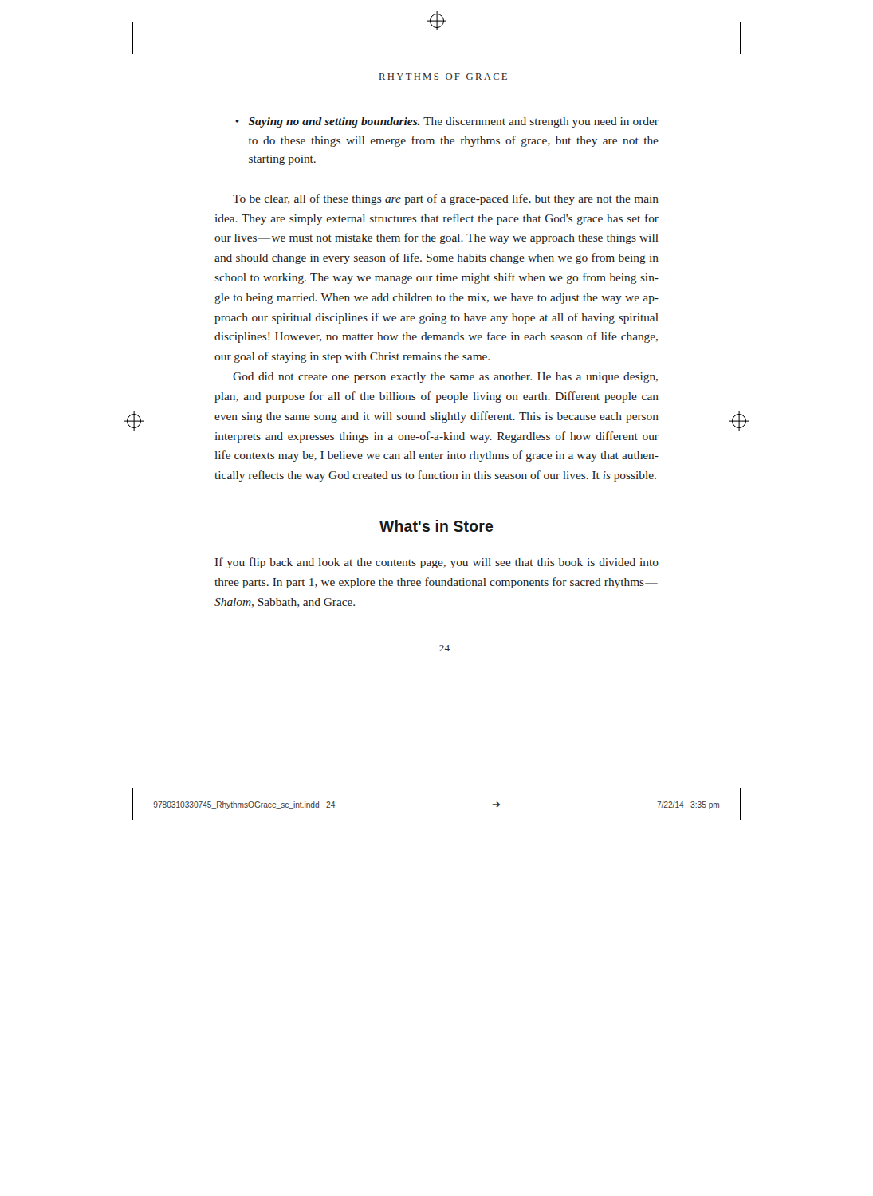Rhythms of Grace
Saying no and setting boundaries. The discernment and strength you need in order to do these things will emerge from the rhythms of grace, but they are not the starting point.
To be clear, all of these things are part of a grace-paced life, but they are not the main idea. They are simply external structures that reflect the pace that God's grace has set for our lives — we must not mistake them for the goal. The way we approach these things will and should change in every season of life. Some habits change when we go from being in school to working. The way we manage our time might shift when we go from being single to being married. When we add children to the mix, we have to adjust the way we approach our spiritual disciplines if we are going to have any hope at all of having spiritual disciplines! However, no matter how the demands we face in each season of life change, our goal of staying in step with Christ remains the same.
God did not create one person exactly the same as another. He has a unique design, plan, and purpose for all of the billions of people living on earth. Different people can even sing the same song and it will sound slightly different. This is because each person interprets and expresses things in a one-of-a-kind way. Regardless of how different our life contexts may be, I believe we can all enter into rhythms of grace in a way that authentically reflects the way God created us to function in this season of our lives. It is possible.
What's in Store
If you flip back and look at the contents page, you will see that this book is divided into three parts. In part 1, we explore the three foundational components for sacred rhythms — Shalom, Sabbath, and Grace.
24
9780310330745_RhythmsOGrace_sc_int.indd 24 ➔ 7/22/14 3:35 pm